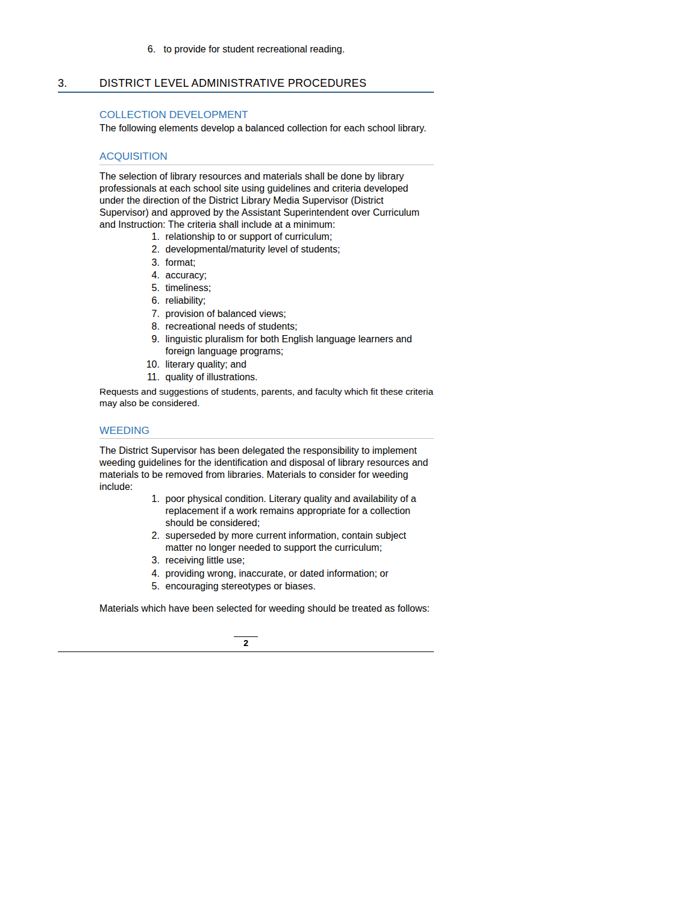6. to provide for student recreational reading.
3. DISTRICT LEVEL ADMINISTRATIVE PROCEDURES
COLLECTION DEVELOPMENT
The following elements develop a balanced collection for each school library.
ACQUISITION
The selection of library resources and materials shall be done by library professionals at each school site using guidelines and criteria developed under the direction of the District Library Media Supervisor (District Supervisor) and approved by the Assistant Superintendent over Curriculum and Instruction: The criteria shall include at a minimum:
relationship to or support of curriculum;
developmental/maturity level of students;
format;
accuracy;
timeliness;
reliability;
provision of balanced views;
recreational needs of students;
linguistic pluralism for both English language learners and foreign language programs;
literary quality; and
quality of illustrations.
Requests and suggestions of students, parents, and faculty which fit these criteria may also be considered.
WEEDING
The District Supervisor has been delegated the responsibility to implement weeding guidelines for the identification and disposal of library resources and materials to be removed from libraries. Materials to consider for weeding include:
poor physical condition. Literary quality and availability of a replacement if a work remains appropriate for a collection should be considered;
superseded by more current information, contain subject matter no longer needed to support the curriculum;
receiving little use;
providing wrong, inaccurate, or dated information; or
encouraging stereotypes or biases.
Materials which have been selected for weeding should be treated as follows:
2